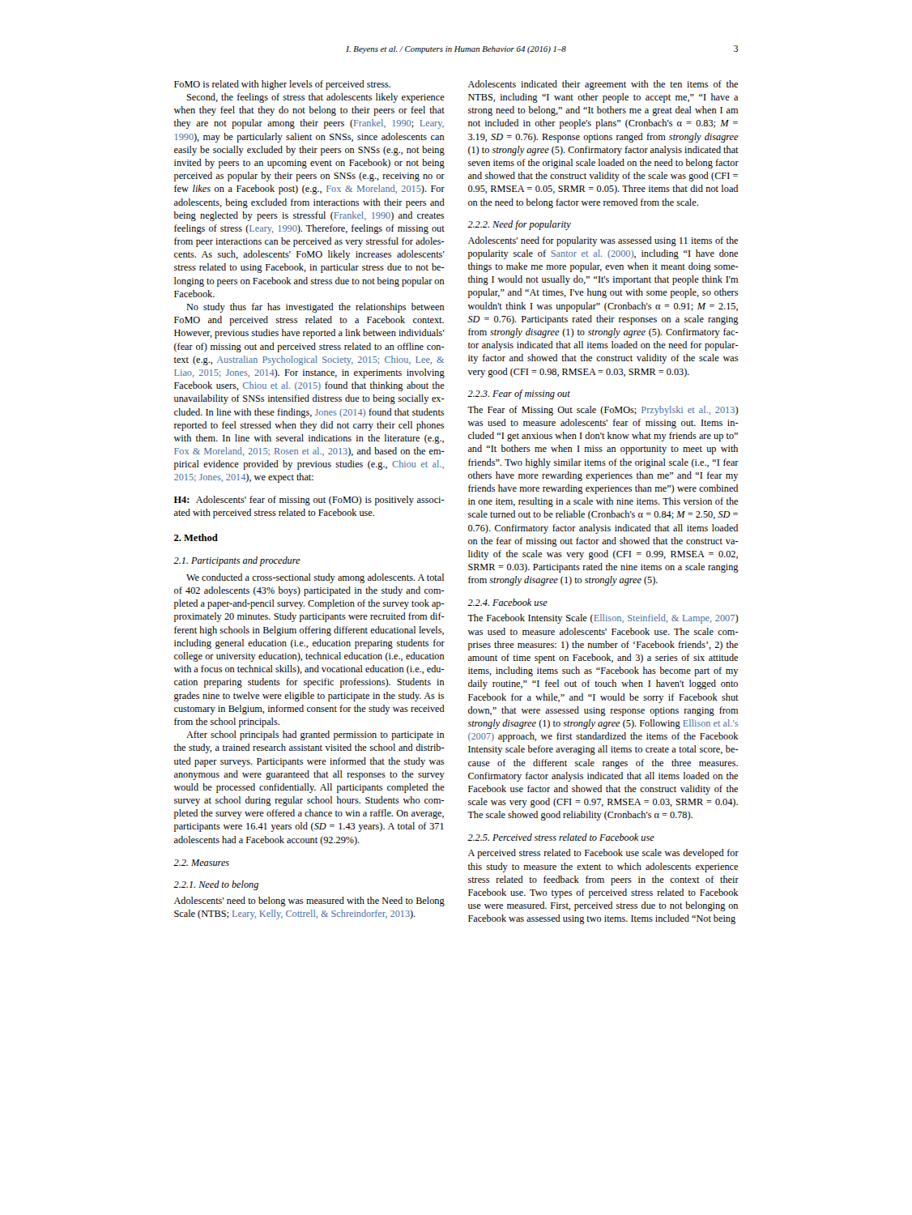I. Beyens et al. / Computers in Human Behavior 64 (2016) 1–8 3
FoMO is related with higher levels of perceived stress.
Second, the feelings of stress that adolescents likely experience when they feel that they do not belong to their peers or feel that they are not popular among their peers (Frankel, 1990; Leary, 1990), may be particularly salient on SNSs, since adolescents can easily be socially excluded by their peers on SNSs (e.g., not being invited by peers to an upcoming event on Facebook) or not being perceived as popular by their peers on SNSs (e.g., receiving no or few likes on a Facebook post) (e.g., Fox & Moreland, 2015). For adolescents, being excluded from interactions with their peers and being neglected by peers is stressful (Frankel, 1990) and creates feelings of stress (Leary, 1990). Therefore, feelings of missing out from peer interactions can be perceived as very stressful for adolescents. As such, adolescents' FoMO likely increases adolescents' stress related to using Facebook, in particular stress due to not belonging to peers on Facebook and stress due to not being popular on Facebook.
No study thus far has investigated the relationships between FoMO and perceived stress related to a Facebook context. However, previous studies have reported a link between individuals' (fear of) missing out and perceived stress related to an offline context (e.g., Australian Psychological Society, 2015; Chiou, Lee, & Liao, 2015; Jones, 2014). For instance, in experiments involving Facebook users, Chiou et al. (2015) found that thinking about the unavailability of SNSs intensified distress due to being socially excluded. In line with these findings, Jones (2014) found that students reported to feel stressed when they did not carry their cell phones with them. In line with several indications in the literature (e.g., Fox & Moreland, 2015; Rosen et al., 2013), and based on the empirical evidence provided by previous studies (e.g., Chiou et al., 2015; Jones, 2014), we expect that:
H4: Adolescents' fear of missing out (FoMO) is positively associated with perceived stress related to Facebook use.
2. Method
2.1. Participants and procedure
We conducted a cross-sectional study among adolescents. A total of 402 adolescents (43% boys) participated in the study and completed a paper-and-pencil survey. Completion of the survey took approximately 20 minutes. Study participants were recruited from different high schools in Belgium offering different educational levels, including general education (i.e., education preparing students for college or university education), technical education (i.e., education with a focus on technical skills), and vocational education (i.e., education preparing students for specific professions). Students in grades nine to twelve were eligible to participate in the study. As is customary in Belgium, informed consent for the study was received from the school principals.
After school principals had granted permission to participate in the study, a trained research assistant visited the school and distributed paper surveys. Participants were informed that the study was anonymous and were guaranteed that all responses to the survey would be processed confidentially. All participants completed the survey at school during regular school hours. Students who completed the survey were offered a chance to win a raffle. On average, participants were 16.41 years old (SD = 1.43 years). A total of 371 adolescents had a Facebook account (92.29%).
2.2. Measures
2.2.1. Need to belong
Adolescents' need to belong was measured with the Need to Belong Scale (NTBS; Leary, Kelly, Cottrell, & Schreindorfer, 2013).
Adolescents indicated their agreement with the ten items of the NTBS, including “I want other people to accept me,” “I have a strong need to belong,” and “It bothers me a great deal when I am not included in other people's plans” (Cronbach's α = 0.83; M = 3.19, SD = 0.76). Response options ranged from strongly disagree (1) to strongly agree (5). Confirmatory factor analysis indicated that seven items of the original scale loaded on the need to belong factor and showed that the construct validity of the scale was good (CFI = 0.95, RMSEA = 0.05, SRMR = 0.05). Three items that did not load on the need to belong factor were removed from the scale.
2.2.2. Need for popularity
Adolescents' need for popularity was assessed using 11 items of the popularity scale of Santor et al. (2000), including “I have done things to make me more popular, even when it meant doing something I would not usually do,” “It's important that people think I'm popular,” and “At times, I've hung out with some people, so others wouldn't think I was unpopular” (Cronbach's α = 0.91; M = 2.15, SD = 0.76). Participants rated their responses on a scale ranging from strongly disagree (1) to strongly agree (5). Confirmatory factor analysis indicated that all items loaded on the need for popularity factor and showed that the construct validity of the scale was very good (CFI = 0.98, RMSEA = 0.03, SRMR = 0.03).
2.2.3. Fear of missing out
The Fear of Missing Out scale (FoMOs; Przybylski et al., 2013) was used to measure adolescents' fear of missing out. Items included “I get anxious when I don't know what my friends are up to” and “It bothers me when I miss an opportunity to meet up with friends”. Two highly similar items of the original scale (i.e., “I fear others have more rewarding experiences than me” and “I fear my friends have more rewarding experiences than me”) were combined in one item, resulting in a scale with nine items. This version of the scale turned out to be reliable (Cronbach's α = 0.84; M = 2.50, SD = 0.76). Confirmatory factor analysis indicated that all items loaded on the fear of missing out factor and showed that the construct validity of the scale was very good (CFI = 0.99, RMSEA = 0.02, SRMR = 0.03). Participants rated the nine items on a scale ranging from strongly disagree (1) to strongly agree (5).
2.2.4. Facebook use
The Facebook Intensity Scale (Ellison, Steinfield, & Lampe, 2007) was used to measure adolescents' Facebook use. The scale comprises three measures: 1) the number of ‘Facebook friends’, 2) the amount of time spent on Facebook, and 3) a series of six attitude items, including items such as “Facebook has become part of my daily routine,” “I feel out of touch when I haven't logged onto Facebook for a while,” and “I would be sorry if Facebook shut down,” that were assessed using response options ranging from strongly disagree (1) to strongly agree (5). Following Ellison et al.'s (2007) approach, we first standardized the items of the Facebook Intensity scale before averaging all items to create a total score, because of the different scale ranges of the three measures. Confirmatory factor analysis indicated that all items loaded on the Facebook use factor and showed that the construct validity of the scale was very good (CFI = 0.97, RMSEA = 0.03, SRMR = 0.04). The scale showed good reliability (Cronbach's α = 0.78).
2.2.5. Perceived stress related to Facebook use
A perceived stress related to Facebook use scale was developed for this study to measure the extent to which adolescents experience stress related to feedback from peers in the context of their Facebook use. Two types of perceived stress related to Facebook use were measured. First, perceived stress due to not belonging on Facebook was assessed using two items. Items included “Not being